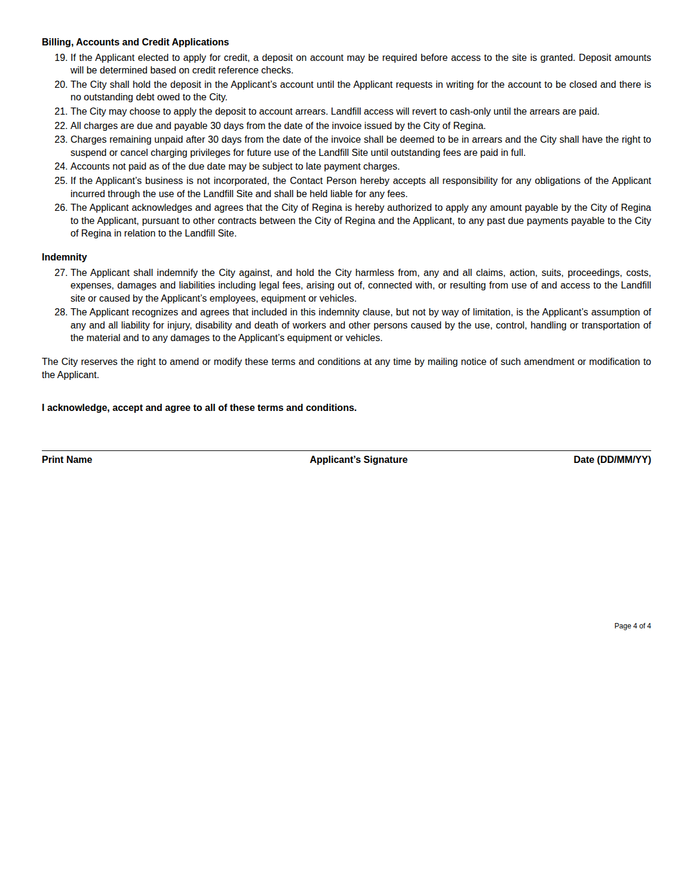Billing, Accounts and Credit Applications
If the Applicant elected to apply for credit, a deposit on account may be required before access to the site is granted. Deposit amounts will be determined based on credit reference checks.
The City shall hold the deposit in the Applicant’s account until the Applicant requests in writing for the account to be closed and there is no outstanding debt owed to the City.
The City may choose to apply the deposit to account arrears. Landfill access will revert to cash-only until the arrears are paid.
All charges are due and payable 30 days from the date of the invoice issued by the City of Regina.
Charges remaining unpaid after 30 days from the date of the invoice shall be deemed to be in arrears and the City shall have the right to suspend or cancel charging privileges for future use of the Landfill Site until outstanding fees are paid in full.
Accounts not paid as of the due date may be subject to late payment charges.
If the Applicant’s business is not incorporated, the Contact Person hereby accepts all responsibility for any obligations of the Applicant incurred through the use of the Landfill Site and shall be held liable for any fees.
The Applicant acknowledges and agrees that the City of Regina is hereby authorized to apply any amount payable by the City of Regina to the Applicant, pursuant to other contracts between the City of Regina and the Applicant, to any past due payments payable to the City of Regina in relation to the Landfill Site.
Indemnity
The Applicant shall indemnify the City against, and hold the City harmless from, any and all claims, action, suits, proceedings, costs, expenses, damages and liabilities including legal fees, arising out of, connected with, or resulting from use of and access to the Landfill site or caused by the Applicant’s employees, equipment or vehicles.
The Applicant recognizes and agrees that included in this indemnity clause, but not by way of limitation, is the Applicant’s assumption of any and all liability for injury, disability and death of workers and other persons caused by the use, control, handling or transportation of the material and to any damages to the Applicant’s equipment or vehicles.
The City reserves the right to amend or modify these terms and conditions at any time by mailing notice of such amendment or modification to the Applicant.
I acknowledge, accept and agree to all of these terms and conditions.
Print Name Applicant’s Signature Date (DD/MM/YY)
Page 4 of 4